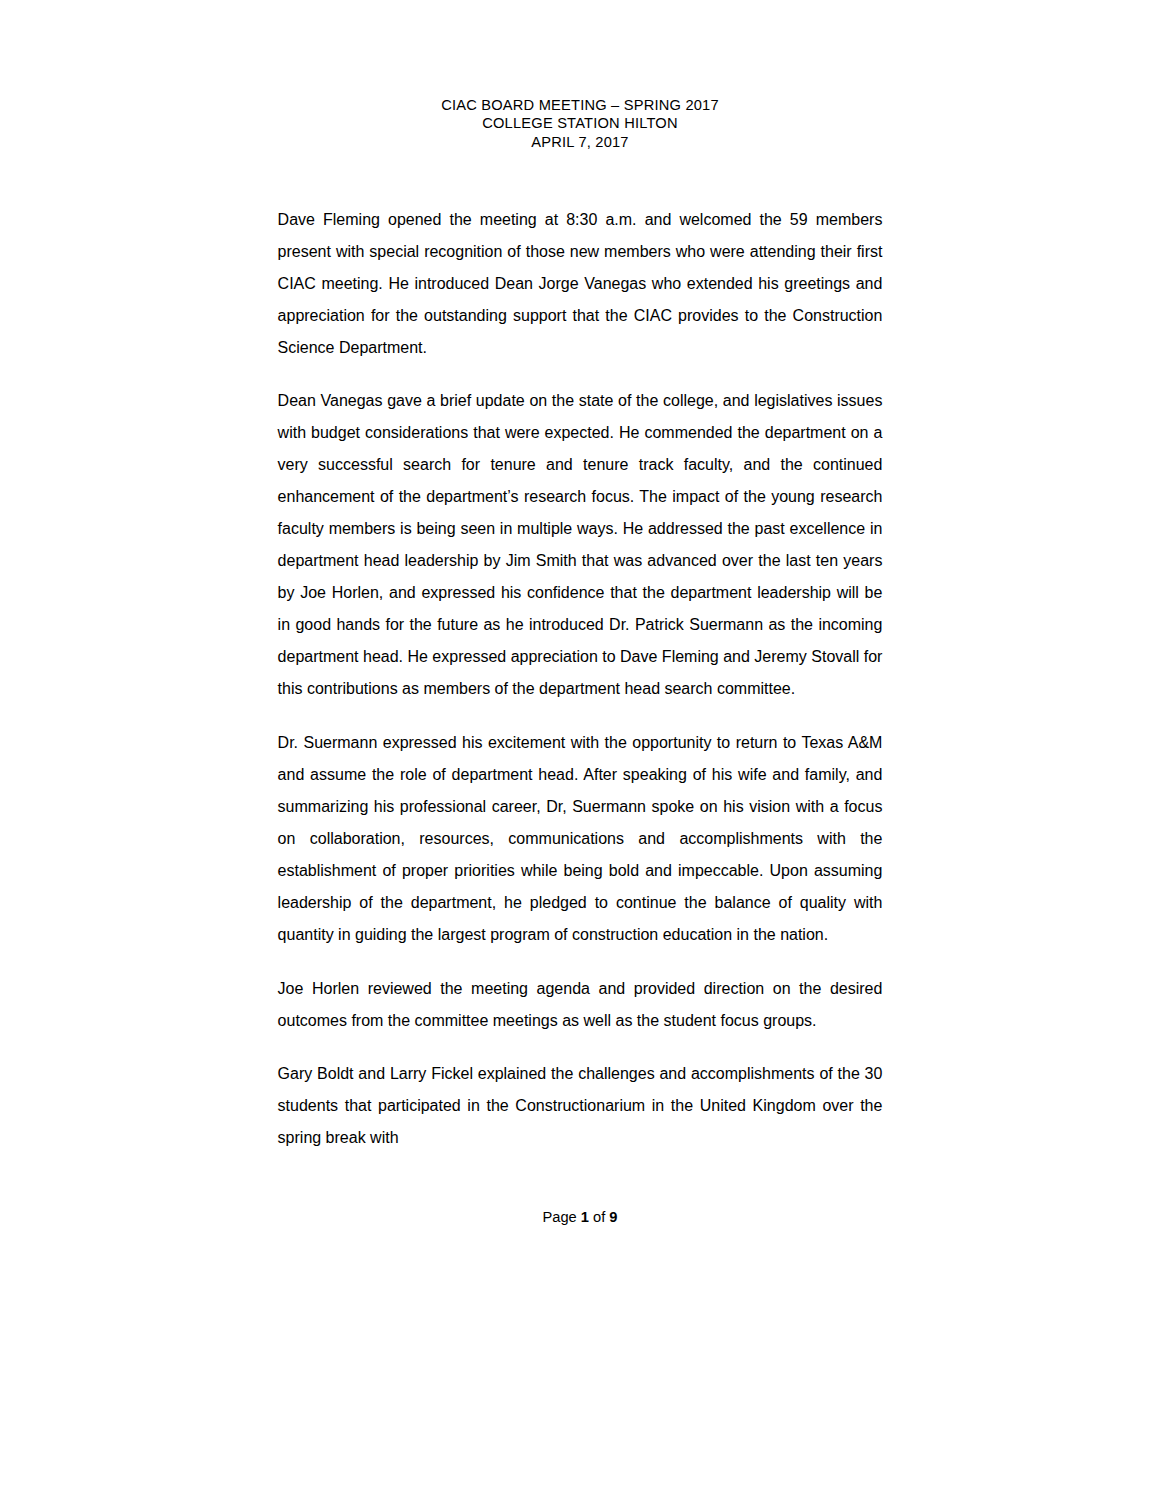CIAC BOARD MEETING – SPRING 2017
COLLEGE STATION HILTON
APRIL 7, 2017
Dave Fleming opened the meeting at 8:30 a.m. and welcomed the 59 members present with special recognition of those new members who were attending their first CIAC meeting. He introduced Dean Jorge Vanegas who extended his greetings and appreciation for the outstanding support that the CIAC provides to the Construction Science Department.
Dean Vanegas gave a brief update on the state of the college, and legislatives issues with budget considerations that were expected. He commended the department on a very successful search for tenure and tenure track faculty, and the continued enhancement of the department’s research focus. The impact of the young research faculty members is being seen in multiple ways. He addressed the past excellence in department head leadership by Jim Smith that was advanced over the last ten years by Joe Horlen, and expressed his confidence that the department leadership will be in good hands for the future as he introduced Dr. Patrick Suermann as the incoming department head. He expressed appreciation to Dave Fleming and Jeremy Stovall for this contributions as members of the department head search committee.
Dr. Suermann expressed his excitement with the opportunity to return to Texas A&M and assume the role of department head. After speaking of his wife and family, and summarizing his professional career, Dr, Suermann spoke on his vision with a focus on collaboration, resources, communications and accomplishments with the establishment of proper priorities while being bold and impeccable. Upon assuming leadership of the department, he pledged to continue the balance of quality with quantity in guiding the largest program of construction education in the nation.
Joe Horlen reviewed the meeting agenda and provided direction on the desired outcomes from the committee meetings as well as the student focus groups.
Gary Boldt and Larry Fickel explained the challenges and accomplishments of the 30 students that participated in the Constructionarium in the United Kingdom over the spring break with
Page 1 of 9